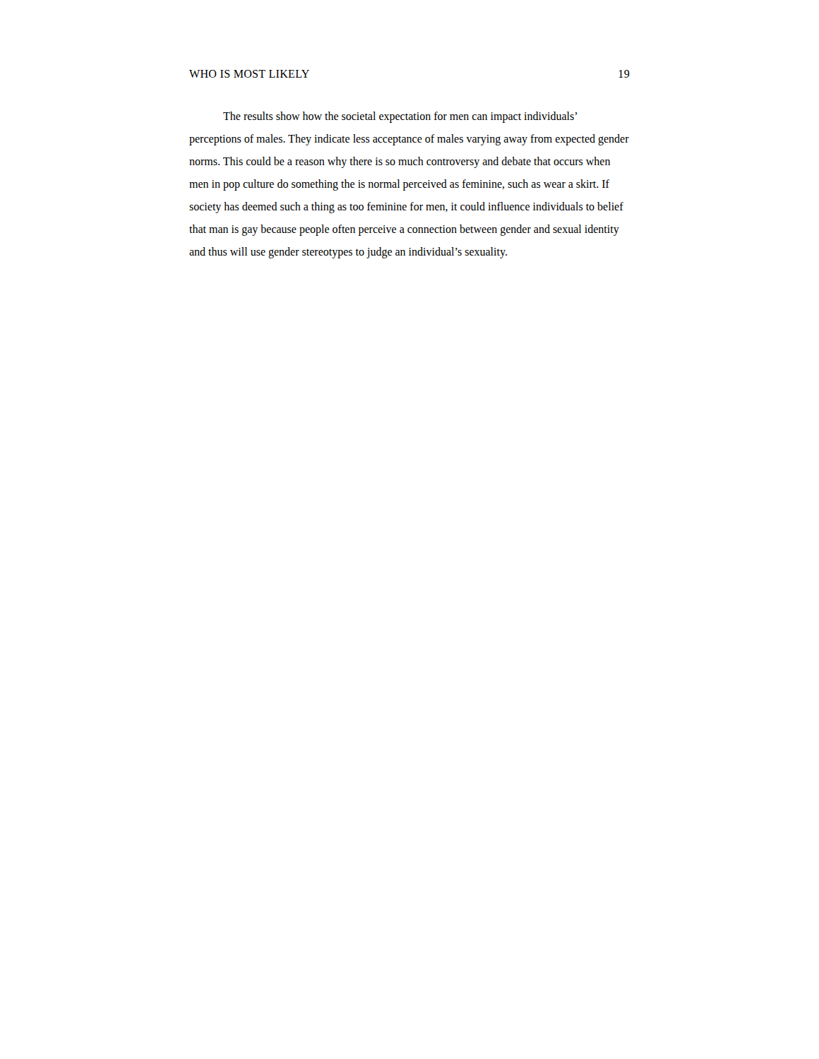Who is most likely 19
The results show how the societal expectation for men can impact individuals’ perceptions of males. They indicate less acceptance of males varying away from expected gender norms. This could be a reason why there is so much controversy and debate that occurs when men in pop culture do something the is normal perceived as feminine, such as wear a skirt. If society has deemed such a thing as too feminine for men, it could influence individuals to belief that man is gay because people often perceive a connection between gender and sexual identity and thus will use gender stereotypes to judge an individual’s sexuality.